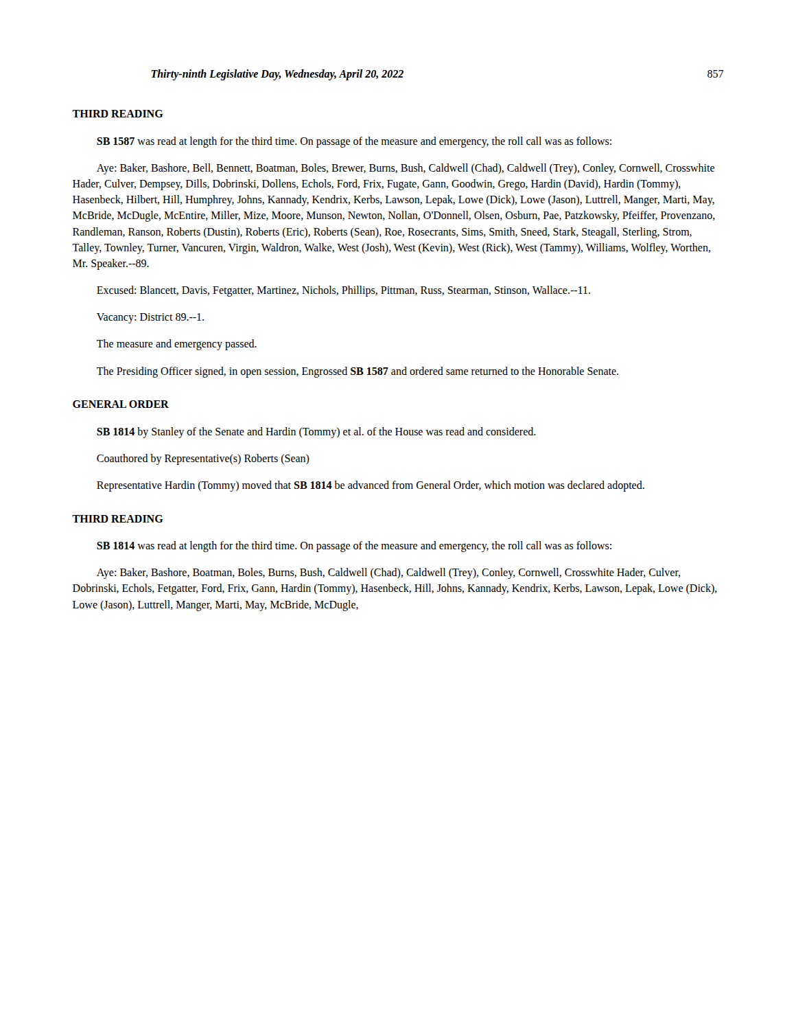Thirty-ninth Legislative Day, Wednesday, April 20, 2022 857
Third Reading
SB 1587 was read at length for the third time. On passage of the measure and emergency, the roll call was as follows:
Aye: Baker, Bashore, Bell, Bennett, Boatman, Boles, Brewer, Burns, Bush, Caldwell (Chad), Caldwell (Trey), Conley, Cornwell, Crosswhite Hader, Culver, Dempsey, Dills, Dobrinski, Dollens, Echols, Ford, Frix, Fugate, Gann, Goodwin, Grego, Hardin (David), Hardin (Tommy), Hasenbeck, Hilbert, Hill, Humphrey, Johns, Kannady, Kendrix, Kerbs, Lawson, Lepak, Lowe (Dick), Lowe (Jason), Luttrell, Manger, Marti, May, McBride, McDugle, McEntire, Miller, Mize, Moore, Munson, Newton, Nollan, O'Donnell, Olsen, Osburn, Pae, Patzkowsky, Pfeiffer, Provenzano, Randleman, Ranson, Roberts (Dustin), Roberts (Eric), Roberts (Sean), Roe, Rosecrants, Sims, Smith, Sneed, Stark, Steagall, Sterling, Strom, Talley, Townley, Turner, Vancuren, Virgin, Waldron, Walke, West (Josh), West (Kevin), West (Rick), West (Tammy), Williams, Wolfley, Worthen, Mr. Speaker.--89.
Excused: Blancett, Davis, Fetgatter, Martinez, Nichols, Phillips, Pittman, Russ, Stearman, Stinson, Wallace.--11.
Vacancy: District 89.--1.
The measure and emergency passed.
The Presiding Officer signed, in open session, Engrossed SB 1587 and ordered same returned to the Honorable Senate.
General Order
SB 1814 by Stanley of the Senate and Hardin (Tommy) et al. of the House was read and considered.
Coauthored by Representative(s) Roberts (Sean)
Representative Hardin (Tommy) moved that SB 1814 be advanced from General Order, which motion was declared adopted.
Third Reading
SB 1814 was read at length for the third time. On passage of the measure and emergency, the roll call was as follows:
Aye: Baker, Bashore, Boatman, Boles, Burns, Bush, Caldwell (Chad), Caldwell (Trey), Conley, Cornwell, Crosswhite Hader, Culver, Dobrinski, Echols, Fetgatter, Ford, Frix, Gann, Hardin (Tommy), Hasenbeck, Hill, Johns, Kannady, Kendrix, Kerbs, Lawson, Lepak, Lowe (Dick), Lowe (Jason), Luttrell, Manger, Marti, May, McBride, McDugle,